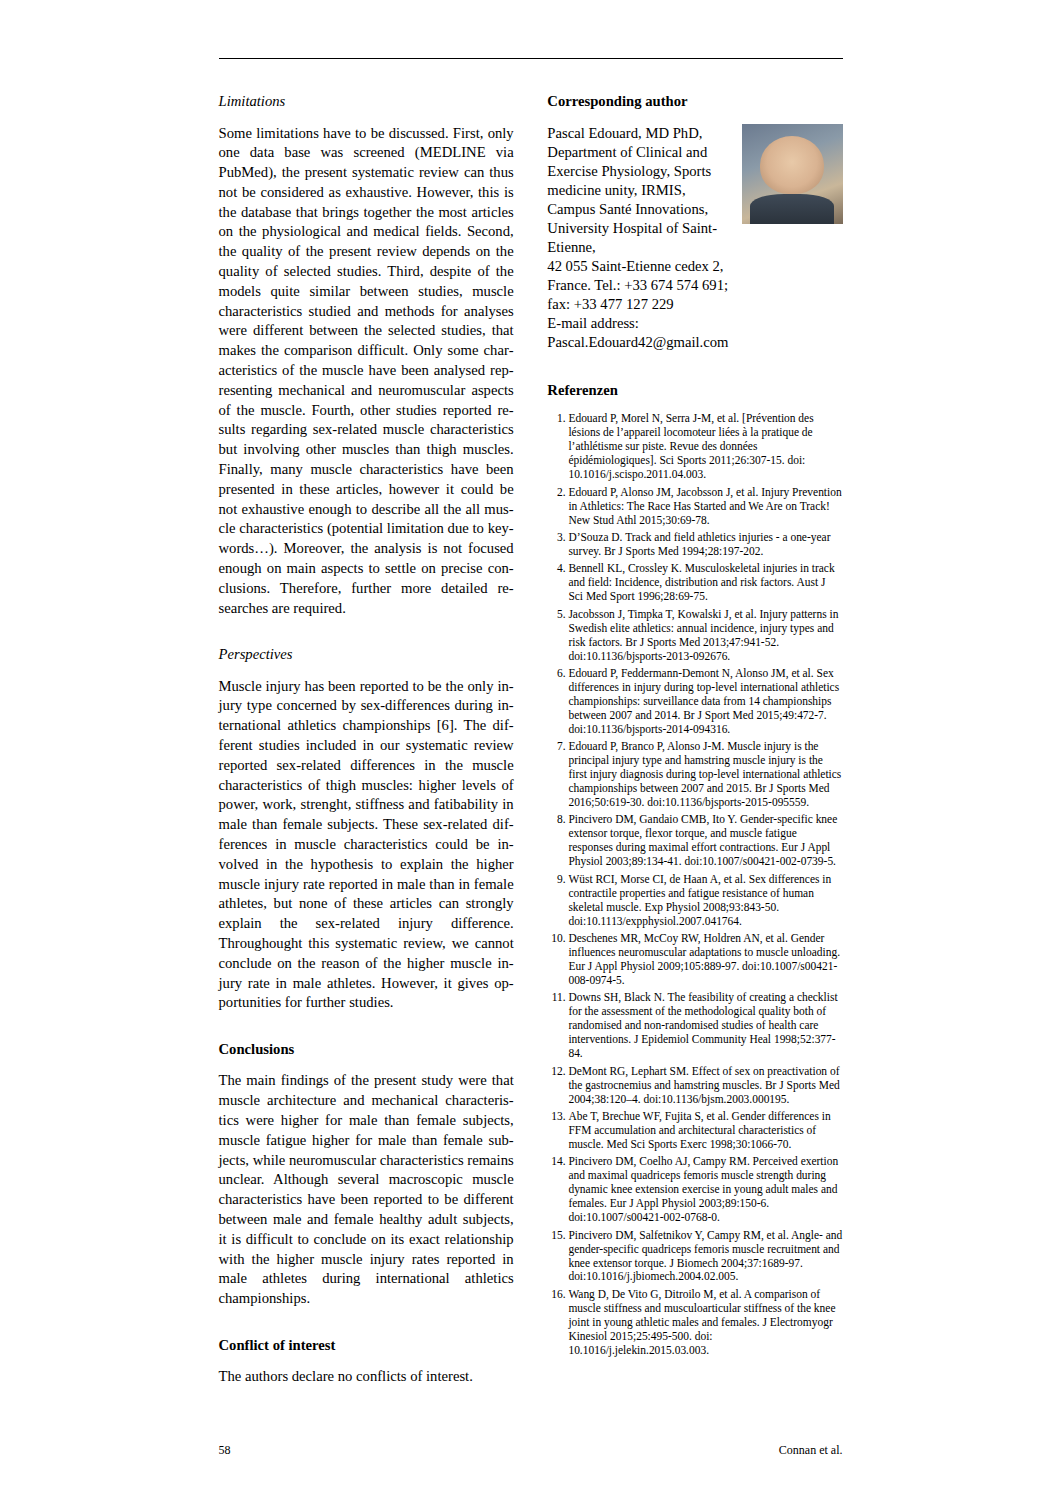Limitations
Some limitations have to be discussed. First, only one data base was screened (MEDLINE via PubMed), the present systematic review can thus not be considered as exhaustive. However, this is the database that brings together the most articles on the physiological and medical fields. Second, the quality of the present review depends on the quality of selected studies. Third, despite of the models quite similar between studies, muscle characteristics studied and methods for analyses were different between the selected studies, that makes the comparison difficult. Only some characteristics of the muscle have been analysed representing mechanical and neuromuscular aspects of the muscle. Fourth, other studies reported results regarding sex-related muscle characteristics but involving other muscles than thigh muscles. Finally, many muscle characteristics have been presented in these articles, however it could be not exhaustive enough to describe all the all muscle characteristics (potential limitation due to keywords…). Moreover, the analysis is not focused enough on main aspects to settle on precise conclusions. Therefore, further more detailed researches are required.
Perspectives
Muscle injury has been reported to be the only injury type concerned by sex-differences during international athletics championships [6]. The different studies included in our systematic review reported sex-related differences in the muscle characteristics of thigh muscles: higher levels of power, work, strenght, stiffness and fatibability in male than female subjects. These sex-related differences in muscle characteristics could be involved in the hypothesis to explain the higher muscle injury rate reported in male than in female athletes, but none of these articles can strongly explain the sex-related injury difference. Throughought this systematic review, we cannot conclude on the reason of the higher muscle injury rate in male athletes. However, it gives opportunities for further studies.
Conclusions
The main findings of the present study were that muscle architecture and mechanical characteristics were higher for male than female subjects, muscle fatigue higher for male than female subjects, while neuromuscular characteristics remains unclear. Although several macroscopic muscle characteristics have been reported to be different between male and female healthy adult subjects, it is difficult to conclude on its exact relationship with the higher muscle injury rates reported in male athletes during international athletics championships.
Conflict of interest
The authors declare no conflicts of interest.
Corresponding author
Pascal Edouard, MD PhD,
Department of Clinical and
Exercise Physiology, Sports
medicine unity, IRMIS,
Campus Santé Innovations,
University Hospital of Saint-Etienne,
42 055 Saint-Etienne cedex 2,
France. Tel.: +33 674 574 691;
fax: +33 477 127 229
E-mail address:
Pascal.Edouard42@gmail.com
Referenzen
Edouard P, Morel N, Serra J-M, et al. [Prévention des lésions de l’appareil locomoteur liées à la pratique de l’athlétisme sur piste. Revue des données épidémiologiques]. Sci Sports 2011;26:307-15. doi: 10.1016/j.scispo.2011.04.003.
Edouard P, Alonso JM, Jacobsson J, et al. Injury Prevention in Athletics: The Race Has Started and We Are on Track! New Stud Athl 2015;30:69-78.
D’Souza D. Track and field athletics injuries - a one-year survey. Br J Sports Med 1994;28:197-202.
Bennell KL, Crossley K. Musculoskeletal injuries in track and field: Incidence, distribution and risk factors. Aust J Sci Med Sport 1996;28:69-75.
Jacobsson J, Timpka T, Kowalski J, et al. Injury patterns in Swedish elite athletics: annual incidence, injury types and risk factors. Br J Sports Med 2013;47:941-52. doi:10.1136/bjsports-2013-092676.
Edouard P, Feddermann-Demont N, Alonso JM, et al. Sex differences in injury during top-level international athletics championships: surveillance data from 14 championships between 2007 and 2014. Br J Sport Med 2015;49:472-7. doi:10.1136/bjsports-2014-094316.
Edouard P, Branco P, Alonso J-M. Muscle injury is the principal injury type and hamstring muscle injury is the first injury diagnosis during top-level international athletics championships between 2007 and 2015. Br J Sports Med 2016;50:619-30. doi:10.1136/bjsports-2015-095559.
Pincivero DM, Gandaio CMB, Ito Y. Gender-specific knee extensor torque, flexor torque, and muscle fatigue responses during maximal effort contractions. Eur J Appl Physiol 2003;89:134-41. doi:10.1007/s00421-002-0739-5.
Wüst RCI, Morse CI, de Haan A, et al. Sex differences in contractile properties and fatigue resistance of human skeletal muscle. Exp Physiol 2008;93:843-50. doi:10.1113/expphysiol.2007.041764.
Deschenes MR, McCoy RW, Holdren AN, et al. Gender influences neuromuscular adaptations to muscle unloading. Eur J Appl Physiol 2009;105:889-97. doi:10.1007/s00421-008-0974-5.
Downs SH, Black N. The feasibility of creating a checklist for the assessment of the methodological quality both of randomised and non-randomised studies of health care interventions. J Epidemiol Community Heal 1998;52:377-84.
DeMont RG, Lephart SM. Effect of sex on preactivation of the gastrocnemius and hamstring muscles. Br J Sports Med 2004;38:120–4. doi:10.1136/bjsm.2003.000195.
Abe T, Brechue WF, Fujita S, et al. Gender differences in FFM accumulation and architectural characteristics of muscle. Med Sci Sports Exerc 1998;30:1066-70.
Pincivero DM, Coelho AJ, Campy RM. Perceived exertion and maximal quadriceps femoris muscle strength during dynamic knee extension exercise in young adult males and females. Eur J Appl Physiol 2003;89:150-6. doi:10.1007/s00421-002-0768-0.
Pincivero DM, Salfetnikov Y, Campy RM, et al. Angle- and gender-specific quadriceps femoris muscle recruitment and knee extensor torque. J Biomech 2004;37:1689-97. doi:10.1016/j.jbiomech.2004.02.005.
Wang D, De Vito G, Ditroilo M, et al. A comparison of muscle stiffness and musculoarticular stiffness of the knee joint in young athletic males and females. J Electromyogr Kinesiol 2015;25:495-500. doi: 10.1016/j.jelekin.2015.03.003.
58
Connan et al.